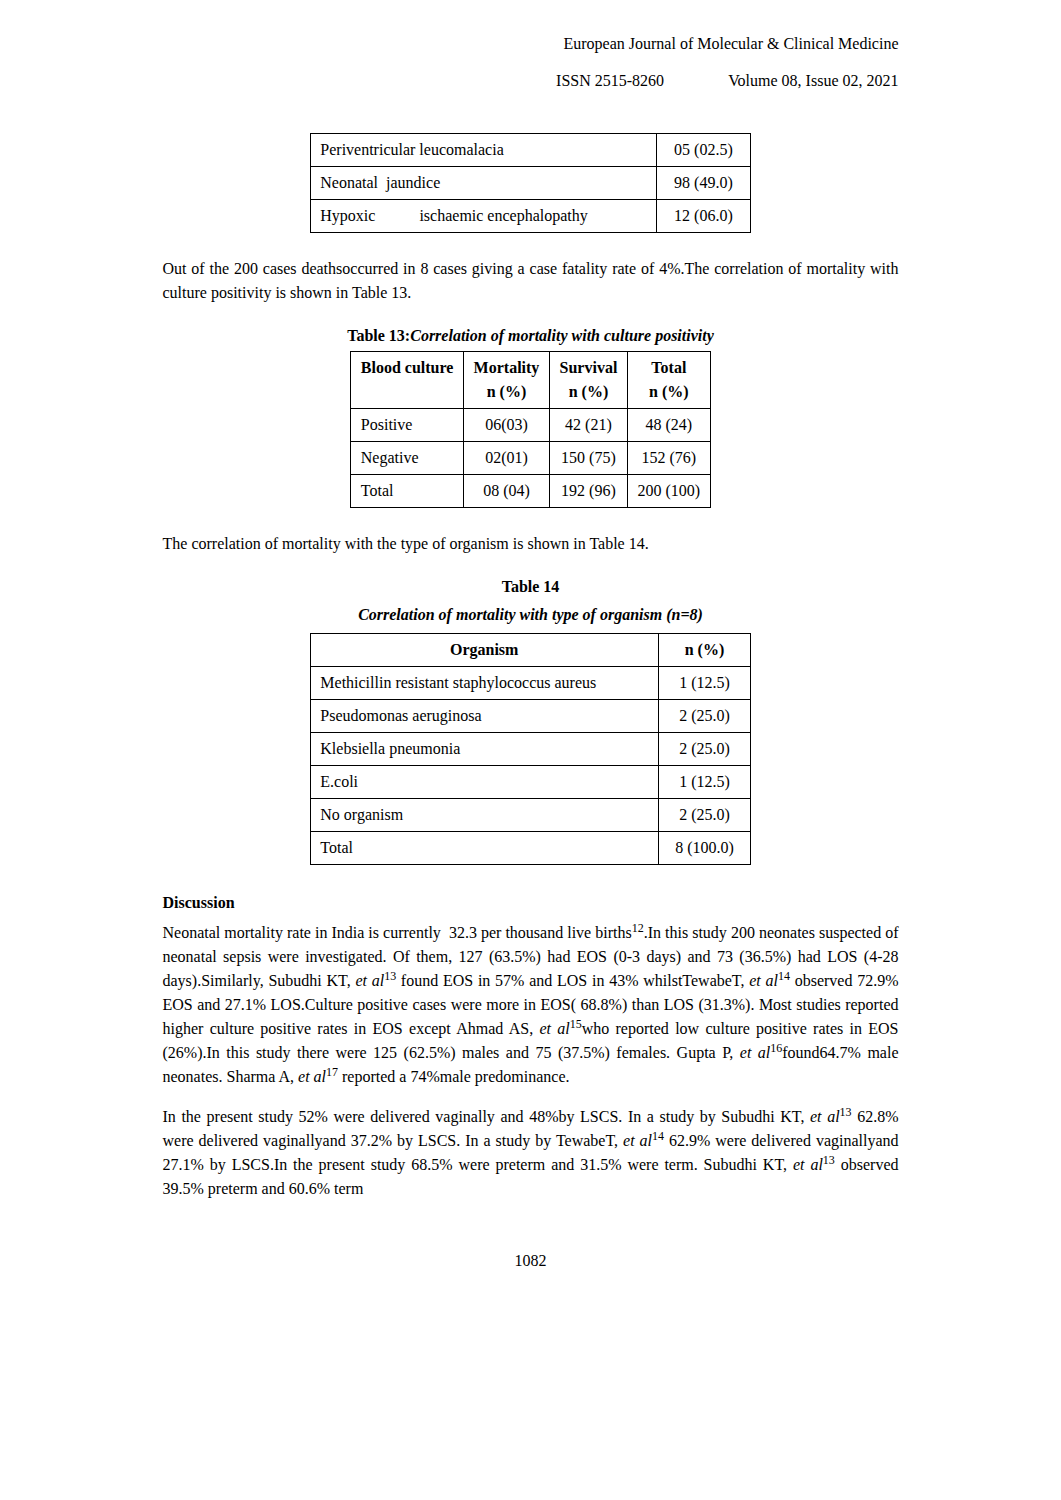European Journal of Molecular & Clinical Medicine ISSN 2515-8260 Volume 08, Issue 02, 2021
| Periventricular leucomalacia | 05 (02.5) |
| Neonatal jaundice | 98 (49.0) |
| Hypoxic ischaemic encephalopathy | 12 (06.0) |
Out of the 200 cases deathsoccurred in 8 cases giving a case fatality rate of 4%.The correlation of mortality with culture positivity is shown in Table 13.
Table 13:Correlation of mortality with culture positivity
| Blood culture | Mortality n (%) | Survival n (%) | Total n (%) |
| --- | --- | --- | --- |
| Positive | 06(03) | 42 (21) | 48 (24) |
| Negative | 02(01) | 150 (75) | 152 (76) |
| Total | 08 (04) | 192 (96) | 200 (100) |
The correlation of mortality with the type of organism is shown in Table 14.
Table 14
Correlation of mortality with type of organism (n=8)
| Organism | n (%) |
| --- | --- |
| Methicillin resistant staphylococcus aureus | 1 (12.5) |
| Pseudomonas aeruginosa | 2 (25.0) |
| Klebsiella pneumonia | 2 (25.0) |
| E.coli | 1 (12.5) |
| No organism | 2 (25.0) |
| Total | 8 (100.0) |
Discussion
Neonatal mortality rate in India is currently 32.3 per thousand live births12.In this study 200 neonates suspected of neonatal sepsis were investigated. Of them, 127 (63.5%) had EOS (0-3 days) and 73 (36.5%) had LOS (4-28 days).Similarly, Subudhi KT, et al13 found EOS in 57% and LOS in 43% whilstTewabeT, et al14 observed 72.9% EOS and 27.1% LOS.Culture positive cases were more in EOS( 68.8%) than LOS (31.3%). Most studies reported higher culture positive rates in EOS except Ahmad AS, et al15who reported low culture positive rates in EOS (26%).In this study there were 125 (62.5%) males and 75 (37.5%) females. Gupta P, et al16found64.7% male neonates. Sharma A, et al17 reported a 74%male predominance.
In the present study 52% were delivered vaginally and 48%by LSCS. In a study by Subudhi KT, et al13 62.8% were delivered vaginallyand 37.2% by LSCS. In a study by TewabeT, et al14 62.9% were delivered vaginallyand 27.1% by LSCS.In the present study 68.5% were preterm and 31.5% were term. Subudhi KT, et al13 observed 39.5% preterm and 60.6% term
1082